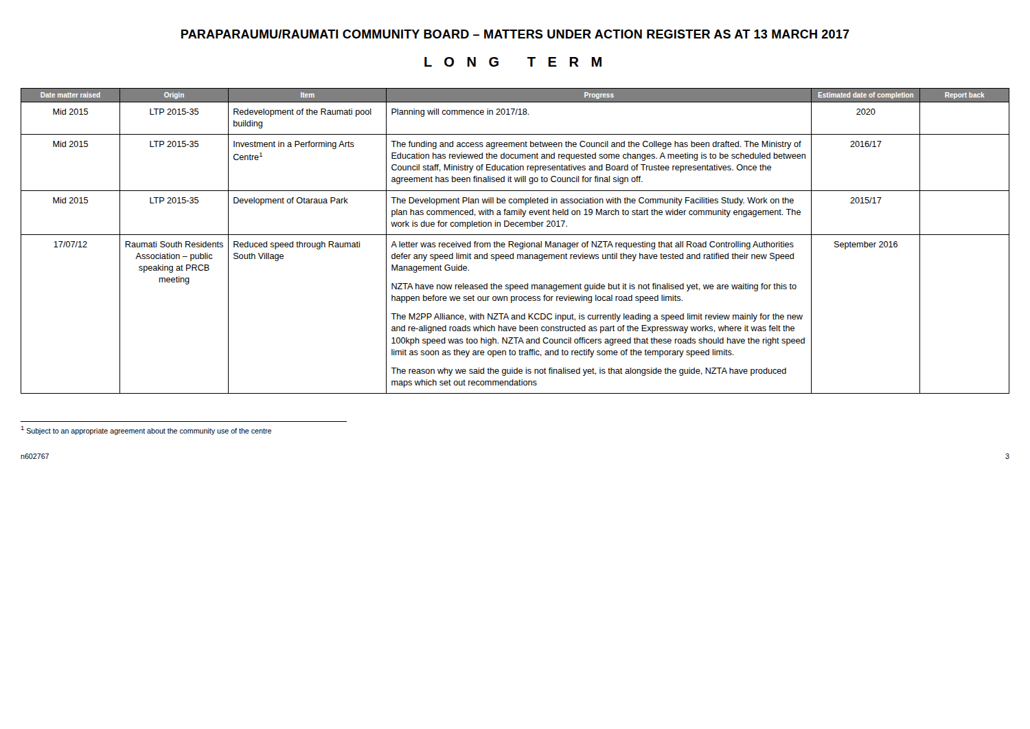PARAPARAUMU/RAUMATI COMMUNITY BOARD – MATTERS UNDER ACTION REGISTER AS AT 13 MARCH 2017
L O N G T E R M
| Date matter raised | Origin | Item | Progress | Estimated date of completion | Report back |
| --- | --- | --- | --- | --- | --- |
| Mid 2015 | LTP 2015-35 | Redevelopment of the Raumati pool building | Planning will commence in 2017/18. | 2020 | |
| Mid 2015 | LTP 2015-35 | Investment in a Performing Arts Centre 1 | The funding and access agreement between the Council and the College has been drafted. The Ministry of Education has reviewed the document and requested some changes. A meeting is to be scheduled between Council staff, Ministry of Education representatives and Board of Trustee representatives. Once the agreement has been finalised it will go to Council for final sign off. | 2016/17 | |
| Mid 2015 | LTP 2015-35 | Development of Otaraua Park | The Development Plan will be completed in association with the Community Facilities Study. Work on the plan has commenced, with a family event held on 19 March to start the wider community engagement. The work is due for completion in December 2017. | 2015/17 | |
| 17/07/12 | Raumati South Residents Association – public speaking at PRCB meeting | Reduced speed through Raumati South Village | A letter was received from the Regional Manager of NZTA requesting that all Road Controlling Authorities defer any speed limit and speed management reviews until they have tested and ratified their new Speed Management Guide. NZTA have now released the speed management guide but it is not finalised yet, we are waiting for this to happen before we set our own process for reviewing local road speed limits. The M2PP Alliance, with NZTA and KCDC input, is currently leading a speed limit review mainly for the new and re-aligned roads which have been constructed as part of the Expressway works, where it was felt the 100kph speed was too high. NZTA and Council officers agreed that these roads should have the right speed limit as soon as they are open to traffic, and to rectify some of the temporary speed limits. The reason why we said the guide is not finalised yet, is that alongside the guide, NZTA have produced maps which set out recommendations | September 2016 | |
1 Subject to an appropriate agreement about the community use of the centre
n602767 3